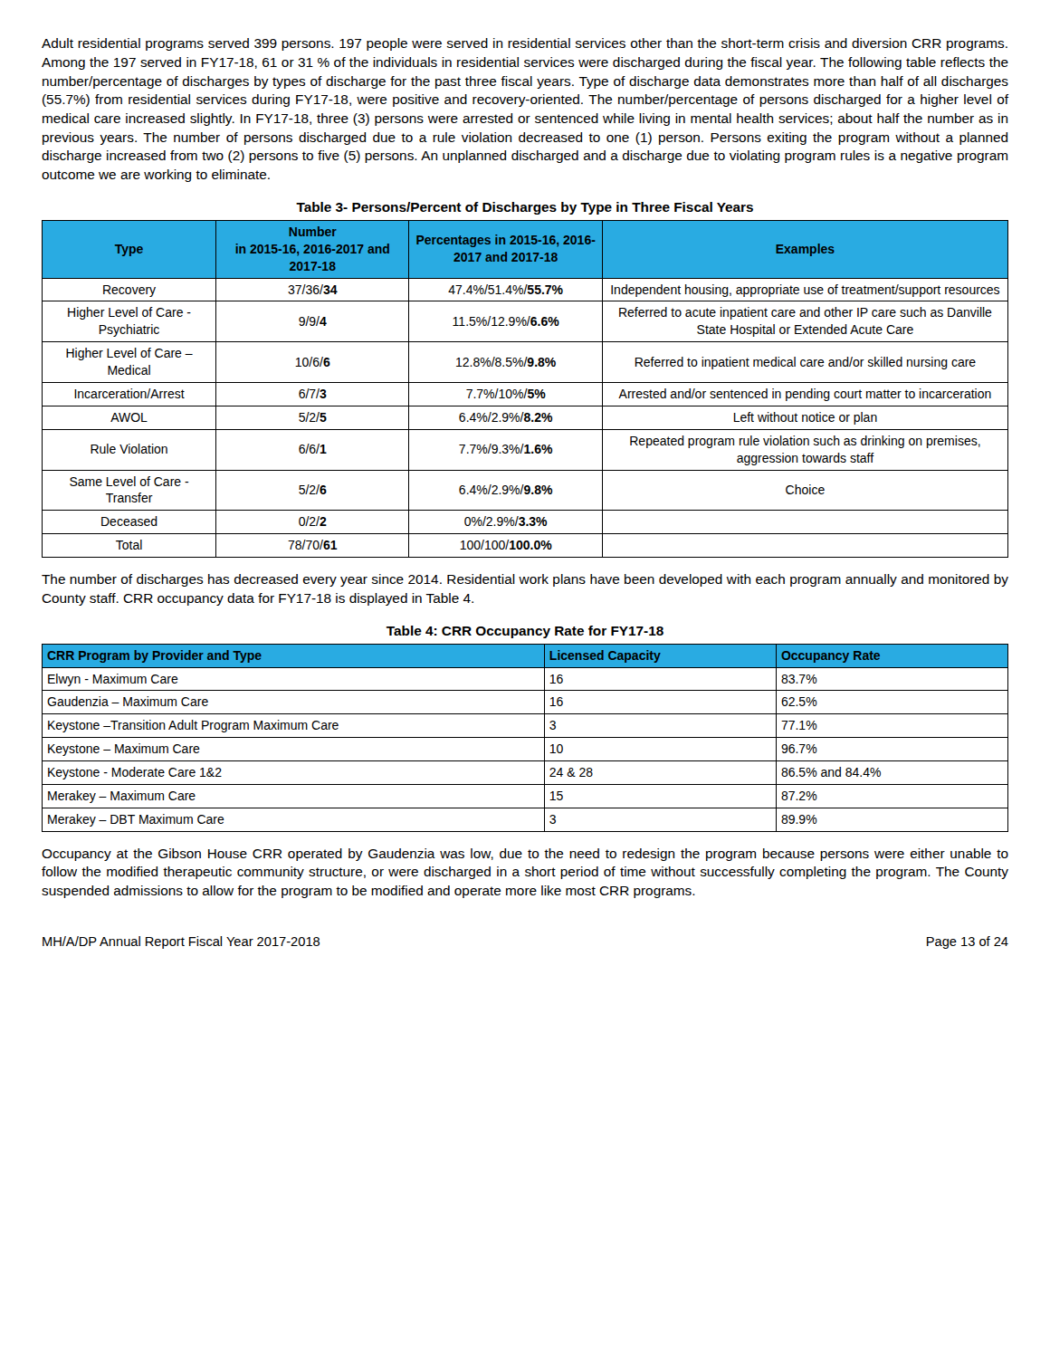Adult residential programs served 399 persons. 197 people were served in residential services other than the short-term crisis and diversion CRR programs. Among the 197 served in FY17-18, 61 or 31 % of the individuals in residential services were discharged during the fiscal year. The following table reflects the number/percentage of discharges by types of discharge for the past three fiscal years. Type of discharge data demonstrates more than half of all discharges (55.7%) from residential services during FY17-18, were positive and recovery-oriented. The number/percentage of persons discharged for a higher level of medical care increased slightly. In FY17-18, three (3) persons were arrested or sentenced while living in mental health services; about half the number as in previous years. The number of persons discharged due to a rule violation decreased to one (1) person. Persons exiting the program without a planned discharge increased from two (2) persons to five (5) persons. An unplanned discharged and a discharge due to violating program rules is a negative program outcome we are working to eliminate.
Table 3- Persons/Percent of Discharges by Type in Three Fiscal Years
| Type | Number in 2015-16, 2016-2017 and 2017-18 | Percentages in 2015-16, 2016-2017 and 2017-18 | Examples |
| --- | --- | --- | --- |
| Recovery | 37/36/ 34 | 47.4%/51.4%/ 55.7% | Independent housing, appropriate use of treatment/support resources |
| Higher Level of Care - Psychiatric | 9/9/ 4 | 11.5%/12.9%/ 6.6% | Referred to acute inpatient care and other IP care such as Danville State Hospital or Extended Acute Care |
| Higher Level of Care – Medical | 10/6/ 6 | 12.8%/8.5%/ 9.8% | Referred to inpatient medical care and/or skilled nursing care |
| Incarceration/Arrest | 6/7/ 3 | 7.7%/10%/ 5% | Arrested and/or sentenced in pending court matter to incarceration |
| AWOL | 5/2/ 5 | 6.4%/2.9%/ 8.2% | Left without notice or plan |
| Rule Violation | 6/6/ 1 | 7.7%/9.3%/ 1.6% | Repeated program rule violation such as drinking on premises, aggression towards staff |
| Same Level of Care - Transfer | 5/2/ 6 | 6.4%/2.9%/ 9.8% | Choice |
| Deceased | 0/2/ 2 | 0%/2.9%/ 3.3% | |
| Total | 78/70/ 61 | 100/100/ 100.0% | |
The number of discharges has decreased every year since 2014. Residential work plans have been developed with each program annually and monitored by County staff. CRR occupancy data for FY17-18 is displayed in Table 4.
Table 4: CRR Occupancy Rate for FY17-18
| CRR Program by Provider and Type | Licensed Capacity | Occupancy Rate |
| --- | --- | --- |
| Elwyn - Maximum Care | 16 | 83.7% |
| Gaudenzia – Maximum Care | 16 | 62.5% |
| Keystone –Transition Adult Program Maximum Care | 3 | 77.1% |
| Keystone – Maximum Care | 10 | 96.7% |
| Keystone - Moderate Care 1&2 | 24 & 28 | 86.5% and 84.4% |
| Merakey – Maximum Care | 15 | 87.2% |
| Merakey – DBT Maximum Care | 3 | 89.9% |
Occupancy at the Gibson House CRR operated by Gaudenzia was low, due to the need to redesign the program because persons were either unable to follow the modified therapeutic community structure, or were discharged in a short period of time without successfully completing the program. The County suspended admissions to allow for the program to be modified and operate more like most CRR programs.
MH/A/DP Annual Report Fiscal Year 2017-2018 Page 13 of 24